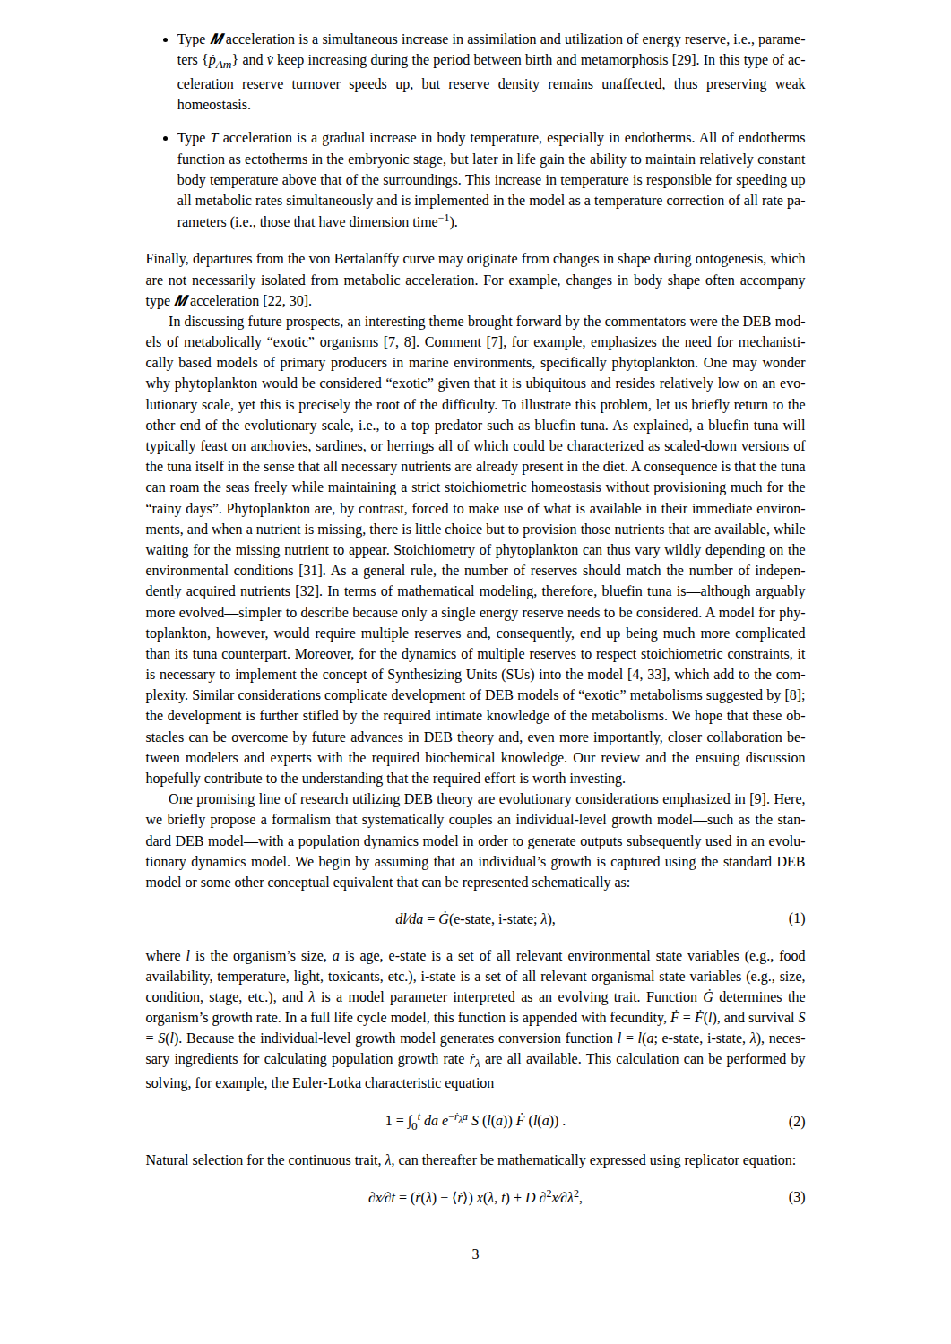Type 𝑴 acceleration is a simultaneous increase in assimilation and utilization of energy reserve, i.e., parameters {ṗAm} and v̇ keep increasing during the period between birth and metamorphosis [29]. In this type of acceleration reserve turnover speeds up, but reserve density remains unaffected, thus preserving weak homeostasis.
Type T acceleration is a gradual increase in body temperature, especially in endotherms. All of endotherms function as ectotherms in the embryonic stage, but later in life gain the ability to maintain relatively constant body temperature above that of the surroundings. This increase in temperature is responsible for speeding up all metabolic rates simultaneously and is implemented in the model as a temperature correction of all rate parameters (i.e., those that have dimension time−1).
Finally, departures from the von Bertalanffy curve may originate from changes in shape during ontogenesis, which are not necessarily isolated from metabolic acceleration. For example, changes in body shape often accompany type 𝑴 acceleration [22, 30].
In discussing future prospects, an interesting theme brought forward by the commentators were the DEB models of metabolically “exotic” organisms [7, 8]. Comment [7], for example, emphasizes the need for mechanistically based models of primary producers in marine environments, specifically phytoplankton. One may wonder why phytoplankton would be considered “exotic” given that it is ubiquitous and resides relatively low on an evolutionary scale, yet this is precisely the root of the difficulty. To illustrate this problem, let us briefly return to the other end of the evolutionary scale, i.e., to a top predator such as bluefin tuna. As explained, a bluefin tuna will typically feast on anchovies, sardines, or herrings all of which could be characterized as scaled-down versions of the tuna itself in the sense that all necessary nutrients are already present in the diet. A consequence is that the tuna can roam the seas freely while maintaining a strict stoichiometric homeostasis without provisioning much for the “rainy days”. Phytoplankton are, by contrast, forced to make use of what is available in their immediate environments, and when a nutrient is missing, there is little choice but to provision those nutrients that are available, while waiting for the missing nutrient to appear. Stoichiometry of phytoplankton can thus vary wildly depending on the environmental conditions [31]. As a general rule, the number of reserves should match the number of independently acquired nutrients [32]. In terms of mathematical modeling, therefore, bluefin tuna is—although arguably more evolved—simpler to describe because only a single energy reserve needs to be considered. A model for phytoplankton, however, would require multiple reserves and, consequently, end up being much more complicated than its tuna counterpart. Moreover, for the dynamics of multiple reserves to respect stoichiometric constraints, it is necessary to implement the concept of Synthesizing Units (SUs) into the model [4, 33], which add to the complexity. Similar considerations complicate development of DEB models of “exotic” metabolisms suggested by [8]; the development is further stifled by the required intimate knowledge of the metabolisms. We hope that these obstacles can be overcome by future advances in DEB theory and, even more importantly, closer collaboration between modelers and experts with the required biochemical knowledge. Our review and the ensuing discussion hopefully contribute to the understanding that the required effort is worth investing.
One promising line of research utilizing DEB theory are evolutionary considerations emphasized in [9]. Here, we briefly propose a formalism that systematically couples an individual-level growth model—such as the standard DEB model—with a population dynamics model in order to generate outputs subsequently used in an evolutionary dynamics model. We begin by assuming that an individual’s growth is captured using the standard DEB model or some other conceptual equivalent that can be represented schematically as:
dl⁄da = Ġ(e-state, i-state; λ), (1)
where l is the organism’s size, a is age, e-state is a set of all relevant environmental state variables (e.g., food availability, temperature, light, toxicants, etc.), i-state is a set of all relevant organismal state variables (e.g., size, condition, stage, etc.), and λ is a model parameter interpreted as an evolving trait. Function Ġ determines the organism’s growth rate. In a full life cycle model, this function is appended with fecundity, Ḟ = Ḟ(l), and survival S = S(l). Because the individual-level growth model generates conversion function l = l(a; e-state, i-state, λ), necessary ingredients for calculating population growth rate ṙλ are all available. This calculation can be performed by solving, for example, the Euler-Lotka characteristic equation
1 = ∫0t da e−ṙλa S (l(a)) Ḟ (l(a)) . (2)
Natural selection for the continuous trait, λ, can thereafter be mathematically expressed using replicator equation:
∂x⁄∂t = (ṙ(λ) − ⟨ṙ⟩) x(λ, t) + D ∂2x⁄∂λ2, (3)
3